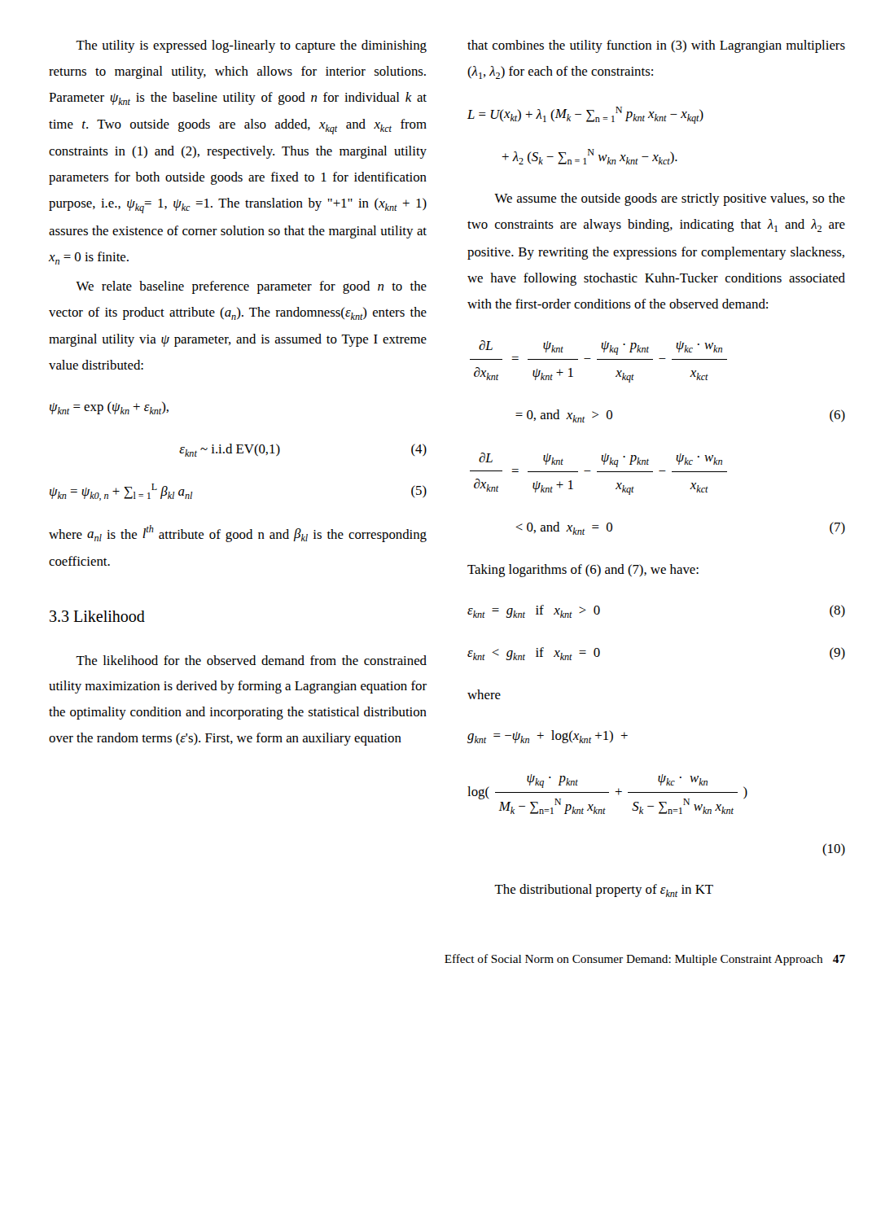The utility is expressed log-linearly to capture the diminishing returns to marginal utility, which allows for interior solutions. Parameter ψknt is the baseline utility of good n for individual k at time t. Two outside goods are also added, xkqt and xkct from constraints in (1) and (2), respectively. Thus the marginal utility parameters for both outside goods are fixed to 1 for identification purpose, i.e., ψkq= 1, ψkc =1. The translation by "+1" in (xknt + 1) assures the existence of corner solution so that the marginal utility at xn = 0 is finite.
We relate baseline preference parameter for good n to the vector of its product attribute (an). The randomness(εknt) enters the marginal utility via ψ parameter, and is assumed to Type I extreme value distributed:
ψknt = exp (ψkn + εknt),
εknt ~ i.i.d EV(0,1)(4)
ψkn = ψk0, n + ∑l = 1L βkl anl(5)
where anl is the lth attribute of good n and βkl is the corresponding coefficient.
3.3 Likelihood
The likelihood for the observed demand from the constrained utility maximization is derived by forming a Lagrangian equation for the optimality condition and incorporating the statistical distribution over the random terms (ε's). First, we form an auxiliary equation
that combines the utility function in (3) with Lagrangian multipliers (λ1, λ2) for each of the constraints:
L = U(xkt) + λ1 (Mk − ∑n = 1N pknt xknt − xkqt)
+ λ2 (Sk − ∑n = 1N wkn xknt − xkct).
We assume the outside goods are strictly positive values, so the two constraints are always binding, indicating that λ1 and λ2 are positive. By rewriting the expressions for complementary slackness, we have following stochastic Kuhn-Tucker conditions associated with the first-order conditions of the observed demand:
∂L∂xknt = ψknt ψknt + 1 − ψkq · pknt xkqt − ψkc · wkn xkct
= 0, and xknt > 0(6)
∂L∂xknt = ψknt ψknt + 1 − ψkq · pknt xkqt − ψkc · wkn xkct
< 0, and xknt = 0(7)
Taking logarithms of (6) and (7), we have:
εknt = gknt if xknt > 0(8)
εknt < gknt if xknt = 0(9)
where
gknt = −ψkn + log(xknt +1) +
log( ψkq · pknt Mk − ∑n=1N pknt xknt + ψkc · wkn Sk − ∑n=1N wkn xknt )
(10)
The distributional property of εknt in KT
Effect of Social Norm on Consumer Demand: Multiple Constraint Approach47